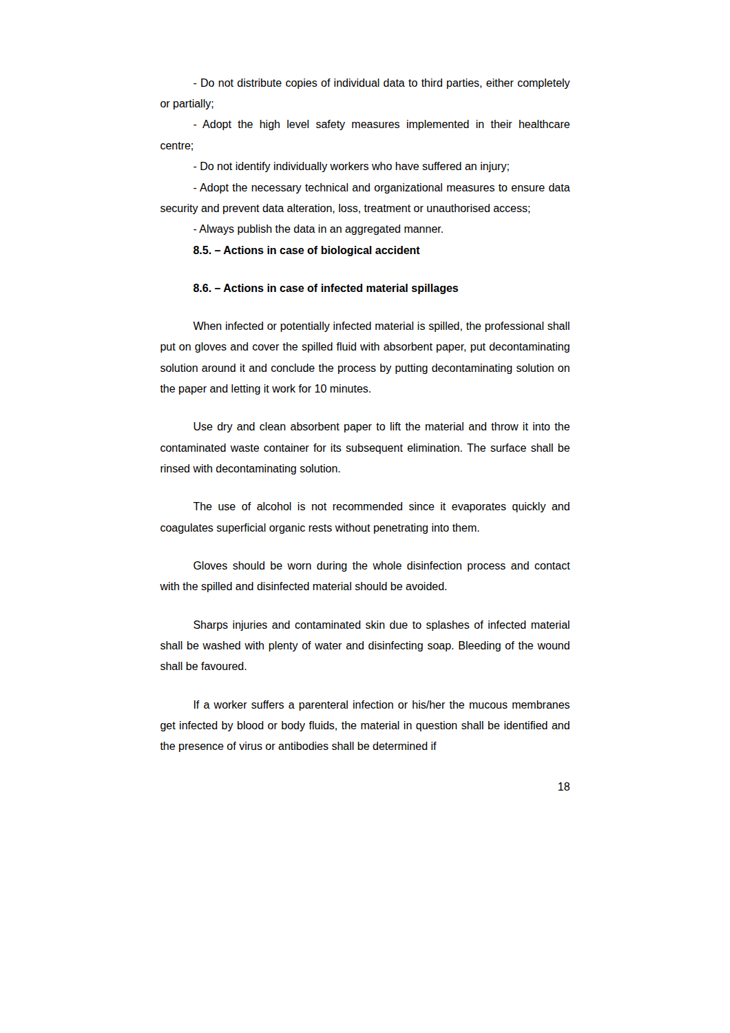- Do not distribute copies of individual data to third parties, either completely or partially;
- Adopt the high level safety measures implemented in their healthcare centre;
- Do not identify individually workers who have suffered an injury;
- Adopt the necessary technical and organizational measures to ensure data security and prevent data alteration, loss, treatment or unauthorised access;
- Always publish the data in an aggregated manner.
8.5. – Actions in case of biological accident
8.6. – Actions in case of infected material spillages
When infected or potentially infected material is spilled, the professional shall put on gloves and cover the spilled fluid with absorbent paper, put decontaminating solution around it and conclude the process by putting decontaminating solution on the paper and letting it work for 10 minutes.
Use dry and clean absorbent paper to lift the material and throw it into the contaminated waste container for its subsequent elimination. The surface shall be rinsed with decontaminating solution.
The use of alcohol is not recommended since it evaporates quickly and coagulates superficial organic rests without penetrating into them.
Gloves should be worn during the whole disinfection process and contact with the spilled and disinfected material should be avoided.
Sharps injuries and contaminated skin due to splashes of infected material shall be washed with plenty of water and disinfecting soap. Bleeding of the wound shall be favoured.
If a worker suffers a parenteral infection or his/her the mucous membranes get infected by blood or body fluids, the material in question shall be identified and the presence of virus or antibodies shall be determined if
18